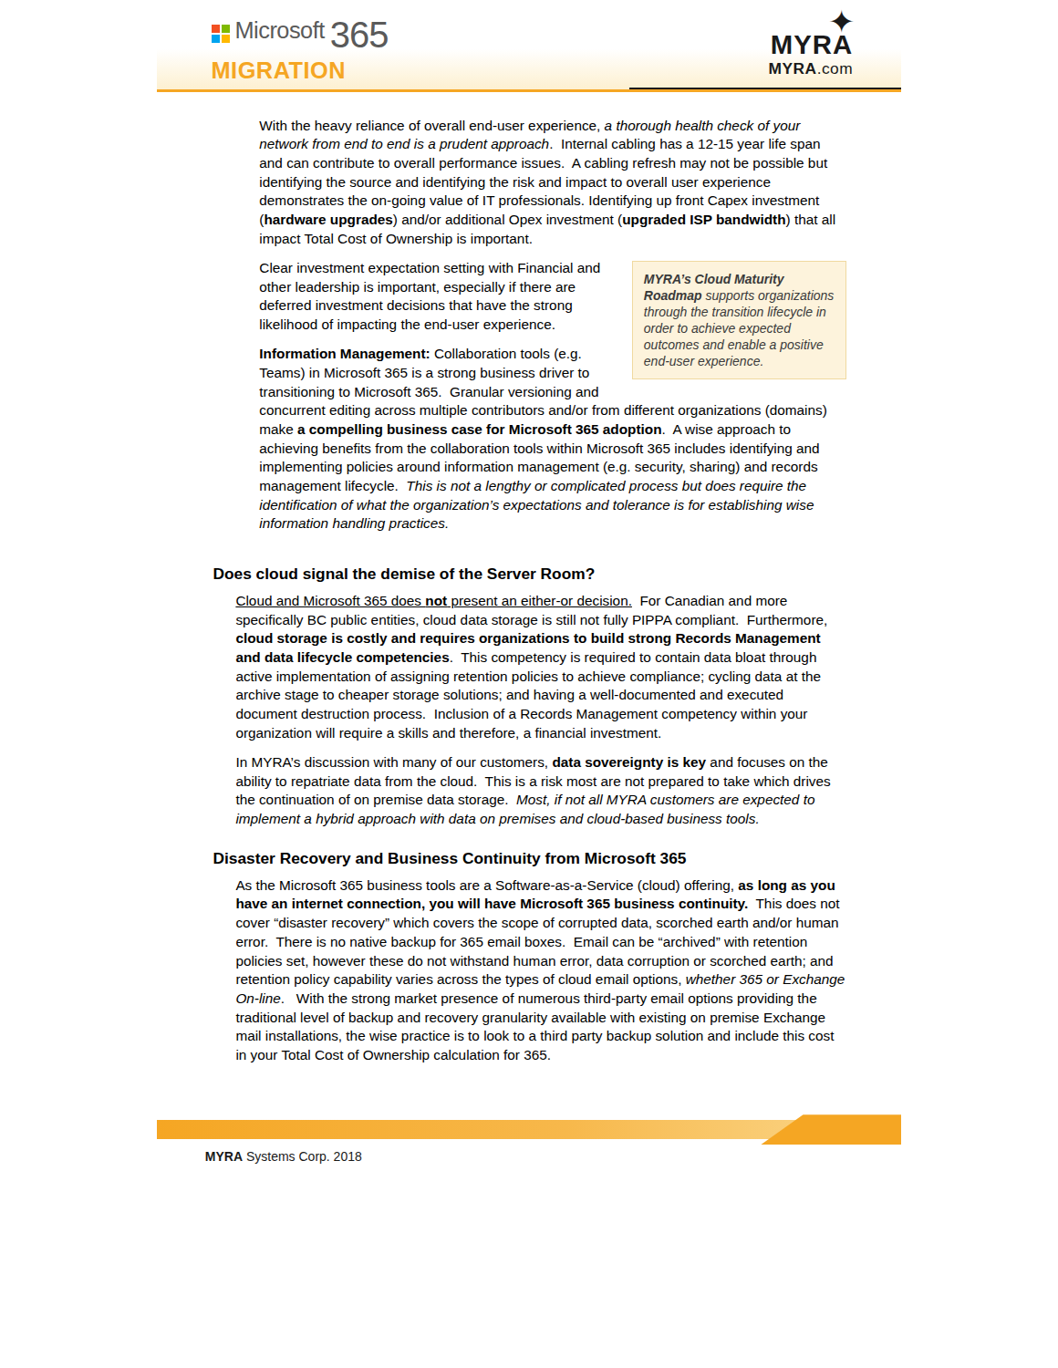Microsoft
365
MIGRATION
✦
MYRA
MYRA.com
With the heavy reliance of overall end-user experience, a thorough health check of your network from end to end is a prudent approach. Internal cabling has a 12-15 year life span and can contribute to overall performance issues. A cabling refresh may not be possible but identifying the source and identifying the risk and impact to overall user experience demonstrates the on-going value of IT professionals. Identifying up front Capex investment (hardware upgrades) and/or additional Opex investment (upgraded ISP bandwidth) that all impact Total Cost of Ownership is important.
MYRA’s Cloud Maturity Roadmap supports organizations through the transition lifecycle in order to achieve expected outcomes and enable a positive end-user experience.
Clear investment expectation setting with Financial and other leadership is important, especially if there are deferred investment decisions that have the strong likelihood of impacting the end-user experience.
Information Management: Collaboration tools (e.g. Teams) in Microsoft 365 is a strong business driver to transitioning to Microsoft 365. Granular versioning and concurrent editing across multiple contributors and/or from different organizations (domains) make a compelling business case for Microsoft 365 adoption. A wise approach to achieving benefits from the collaboration tools within Microsoft 365 includes identifying and implementing policies around information management (e.g. security, sharing) and records management lifecycle. This is not a lengthy or complicated process but does require the identification of what the organization’s expectations and tolerance is for establishing wise information handling practices.
Does cloud signal the demise of the Server Room?
Cloud and Microsoft 365 does not present an either-or decision. For Canadian and more specifically BC public entities, cloud data storage is still not fully PIPPA compliant. Furthermore, cloud storage is costly and requires organizations to build strong Records Management and data lifecycle competencies. This competency is required to contain data bloat through active implementation of assigning retention policies to achieve compliance; cycling data at the archive stage to cheaper storage solutions; and having a well-documented and executed document destruction process. Inclusion of a Records Management competency within your organization will require a skills and therefore, a financial investment.
In MYRA’s discussion with many of our customers, data sovereignty is key and focuses on the ability to repatriate data from the cloud. This is a risk most are not prepared to take which drives the continuation of on premise data storage. Most, if not all MYRA customers are expected to implement a hybrid approach with data on premises and cloud-based business tools.
Disaster Recovery and Business Continuity from Microsoft 365
As the Microsoft 365 business tools are a Software-as-a-Service (cloud) offering, as long as you have an internet connection, you will have Microsoft 365 business continuity. This does not cover “disaster recovery” which covers the scope of corrupted data, scorched earth and/or human error. There is no native backup for 365 email boxes. Email can be “archived” with retention policies set, however these do not withstand human error, data corruption or scorched earth; and retention policy capability varies across the types of cloud email options, whether 365 or Exchange On-line. With the strong market presence of numerous third-party email options providing the traditional level of backup and recovery granularity available with existing on premise Exchange mail installations, the wise practice is to look to a third party backup solution and include this cost in your Total Cost of Ownership calculation for 365.
MYRA Systems Corp. 2018